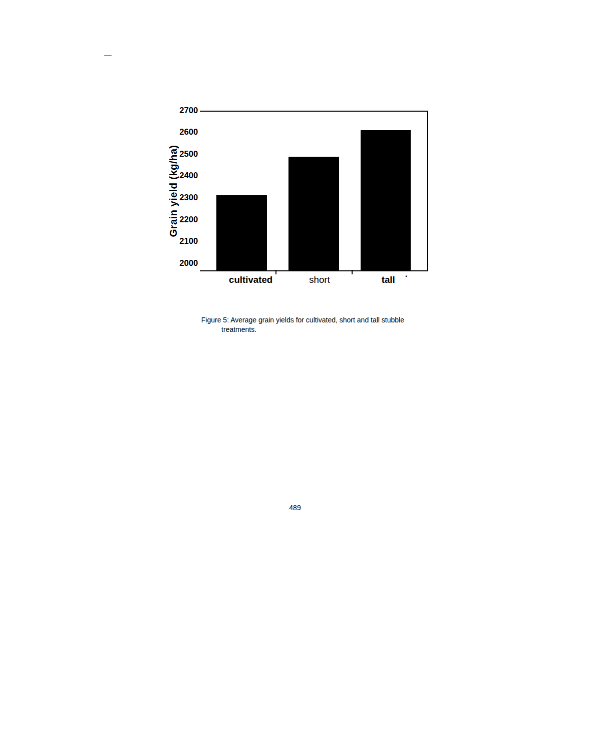—
Grain yield (kg/ha)
2700 2600 2500 2400 2300 2200 2100 2000
cultivated short tall
Figure 5: Average grain yields for cultivated, short and tall stubble treatments.
489